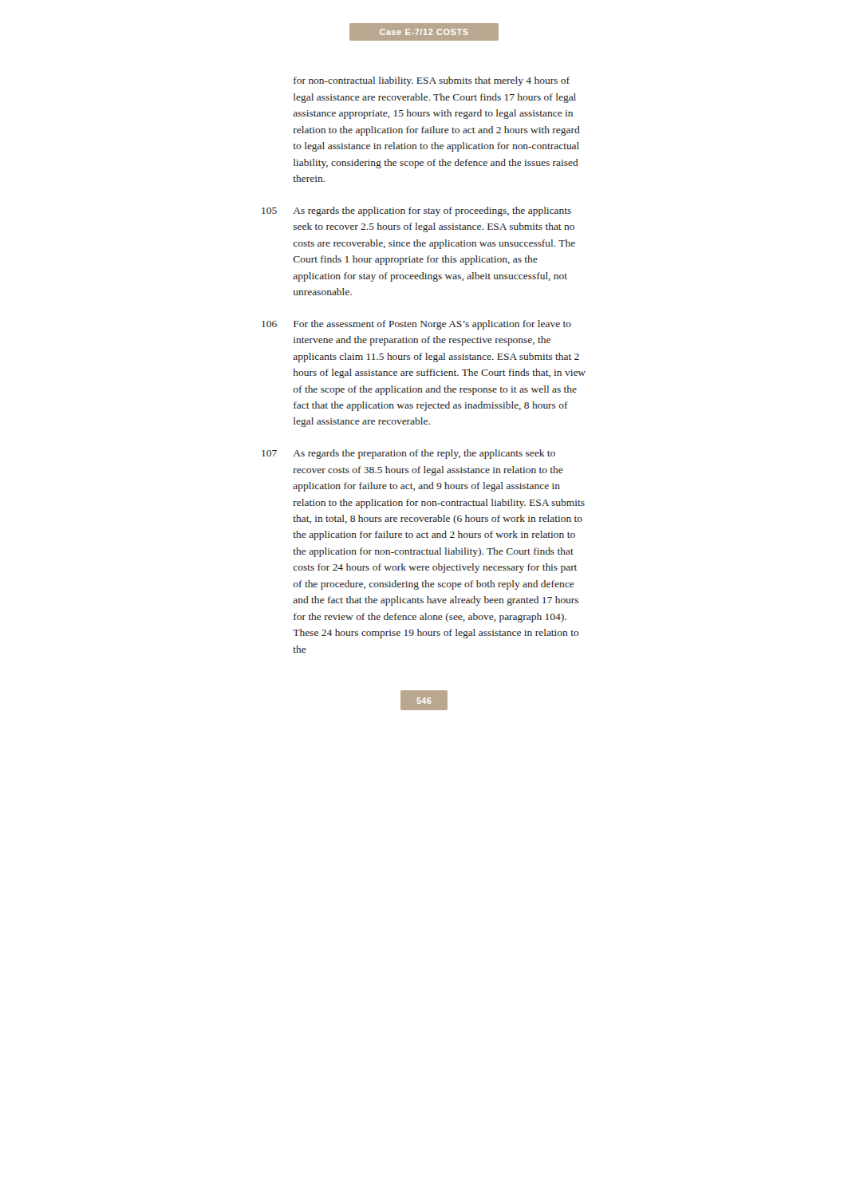Case E-7/12 COSTS
for non-contractual liability. ESA submits that merely 4 hours of legal assistance are recoverable. The Court finds 17 hours of legal assistance appropriate, 15 hours with regard to legal assistance in relation to the application for failure to act and 2 hours with regard to legal assistance in relation to the application for non-contractual liability, considering the scope of the defence and the issues raised therein.
105
As regards the application for stay of proceedings, the applicants seek to recover 2.5 hours of legal assistance. ESA submits that no costs are recoverable, since the application was unsuccessful. The Court finds 1 hour appropriate for this application, as the application for stay of proceedings was, albeit unsuccessful, not unreasonable.
106
For the assessment of Posten Norge AS’s application for leave to intervene and the preparation of the respective response, the applicants claim 11.5 hours of legal assistance. ESA submits that 2 hours of legal assistance are sufficient. The Court finds that, in view of the scope of the application and the response to it as well as the fact that the application was rejected as inadmissible, 8 hours of legal assistance are recoverable.
107
As regards the preparation of the reply, the applicants seek to recover costs of 38.5 hours of legal assistance in relation to the application for failure to act, and 9 hours of legal assistance in relation to the application for non-contractual liability. ESA submits that, in total, 8 hours are recoverable (6 hours of work in relation to the application for failure to act and 2 hours of work in relation to the application for non-contractual liability). The Court finds that costs for 24 hours of work were objectively necessary for this part of the procedure, considering the scope of both reply and defence and the fact that the applicants have already been granted 17 hours for the review of the defence alone (see, above, paragraph 104). These 24 hours comprise 19 hours of legal assistance in relation to the
546